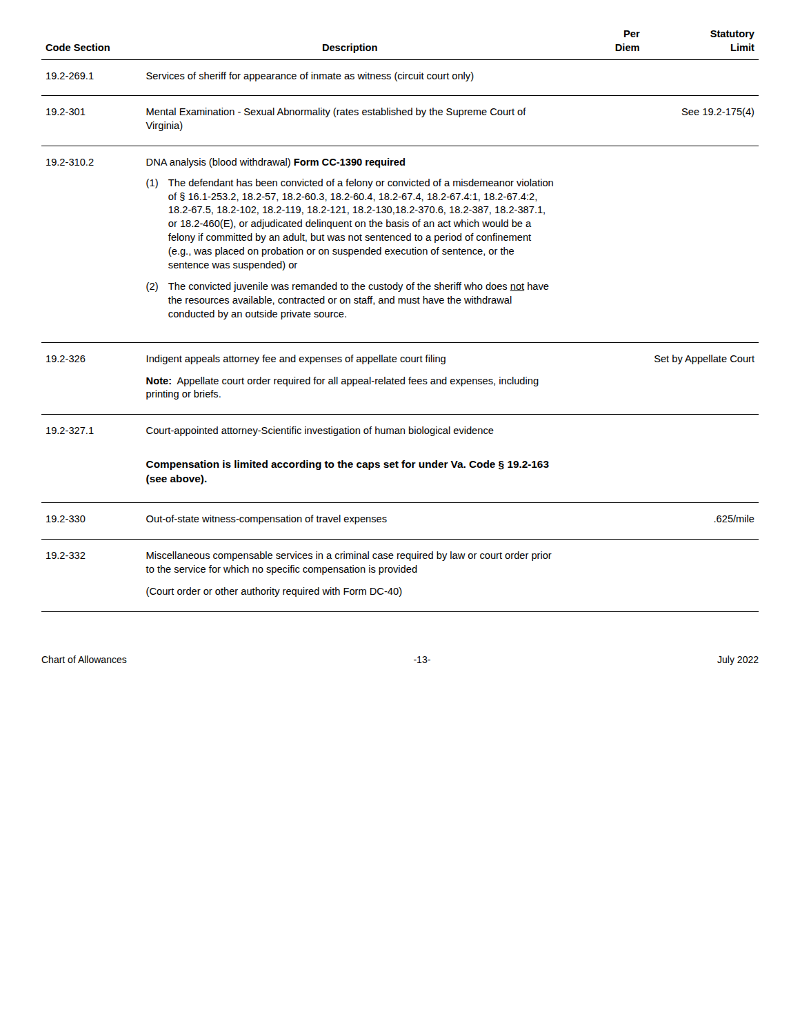| Code Section | Description | Per Diem | Statutory Limit |
| --- | --- | --- | --- |
| 19.2-269.1 | Services of sheriff for appearance of inmate as witness (circuit court only) | | |
| 19.2-301 | Mental Examination - Sexual Abnormality (rates established by the Supreme Court of Virginia) | | See 19.2-175(4) |
| 19.2-310.2 | DNA analysis (blood withdrawal) Form CC-1390 required (1) The defendant has been convicted of a felony or convicted of a misdemeanor violation of § 16.1-253.2, 18.2-57, 18.2-60.3, 18.2-60.4, 18.2-67.4, 18.2-67.4:1, 18.2-67.4:2, 18.2-67.5, 18.2-102, 18.2-119, 18.2-121, 18.2-130,18.2-370.6, 18.2-387, 18.2-387.1, or 18.2-460(E), or adjudicated delinquent on the basis of an act which would be a felony if committed by an adult, but was not sentenced to a period of confinement (e.g., was placed on probation or on suspended execution of sentence, or the sentence was suspended) or (2) The convicted juvenile was remanded to the custody of the sheriff who does not have the resources available, contracted or on staff, and must have the withdrawal conducted by an outside private source. | | |
| 19.2-326 | Indigent appeals attorney fee and expenses of appellate court filing Note: Appellate court order required for all appeal-related fees and expenses, including printing or briefs. | | Set by Appellate Court |
| 19.2-327.1 | Court-appointed attorney-Scientific investigation of human biological evidence Compensation is limited according to the caps set for under Va. Code § 19.2-163 (see above). | | |
| 19.2-330 | Out-of-state witness-compensation of travel expenses | | .625/mile |
| 19.2-332 | Miscellaneous compensable services in a criminal case required by law or court order prior to the service for which no specific compensation is provided (Court order or other authority required with Form DC-40) | | |
Chart of Allowances
-13-
July 2022